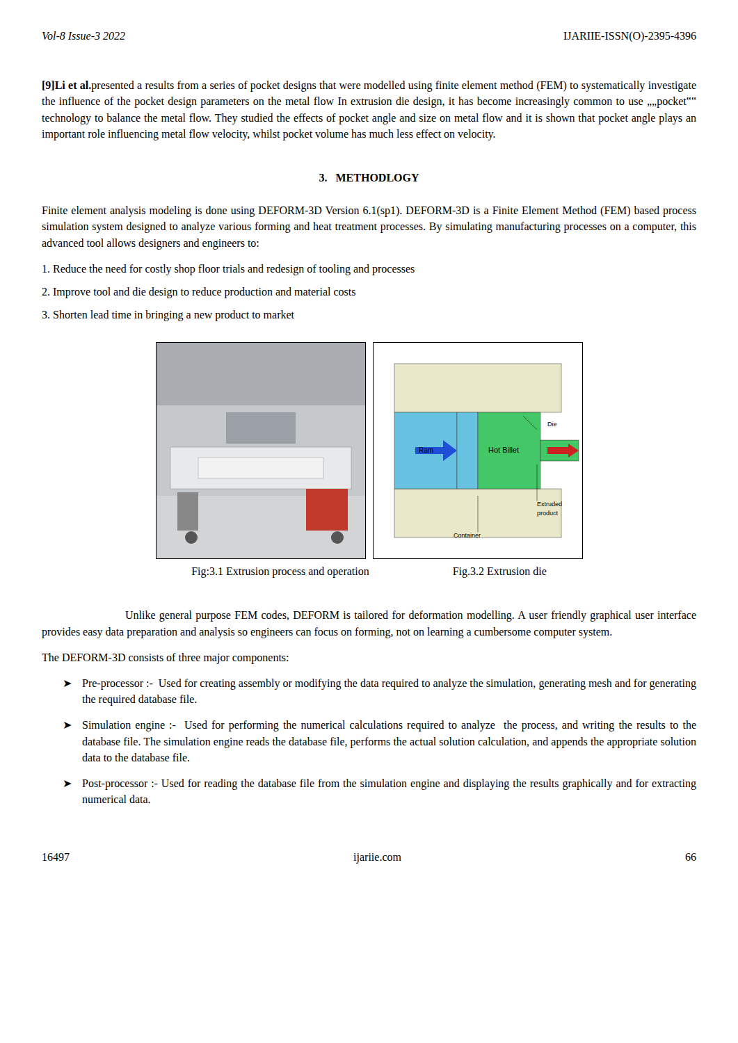Vol-8 Issue-3 2022
IJARIIE-ISSN(O)-2395-4396
[9]Li et al. presented a results from a series of pocket designs that were modelled using finite element method (FEM) to systematically investigate the influence of the pocket design parameters on the metal flow In extrusion die design, it has become increasingly common to use „„pocket‟‟ technology to balance the metal flow. They studied the effects of pocket angle and size on metal flow and it is shown that pocket angle plays an important role influencing metal flow velocity, whilst pocket volume has much less effect on velocity.
3. METHODLOGY
Finite element analysis modeling is done using DEFORM-3D Version 6.1(sp1). DEFORM-3D is a Finite Element Method (FEM) based process simulation system designed to analyze various forming and heat treatment processes. By simulating manufacturing processes on a computer, this advanced tool allows designers and engineers to:
1. Reduce the need for costly shop floor trials and redesign of tooling and processes
2. Improve tool and die design to reduce production and material costs
3. Shorten lead time in bringing a new product to market
Fig:3.1 Extrusion process and operation
Fig.3.2 Extrusion die
Unlike general purpose FEM codes, DEFORM is tailored for deformation modelling. A user friendly graphical user interface provides easy data preparation and analysis so engineers can focus on forming, not on learning a cumbersome computer system.
The DEFORM-3D consists of three major components:
Pre-processor :- Used for creating assembly or modifying the data required to analyze the simulation, generating mesh and for generating the required database file.
Simulation engine :- Used for performing the numerical calculations required to analyze the process, and writing the results to the database file. The simulation engine reads the database file, performs the actual solution calculation, and appends the appropriate solution data to the database file.
Post-processor :- Used for reading the database file from the simulation engine and displaying the results graphically and for extracting numerical data.
16497
ijariie.com
66